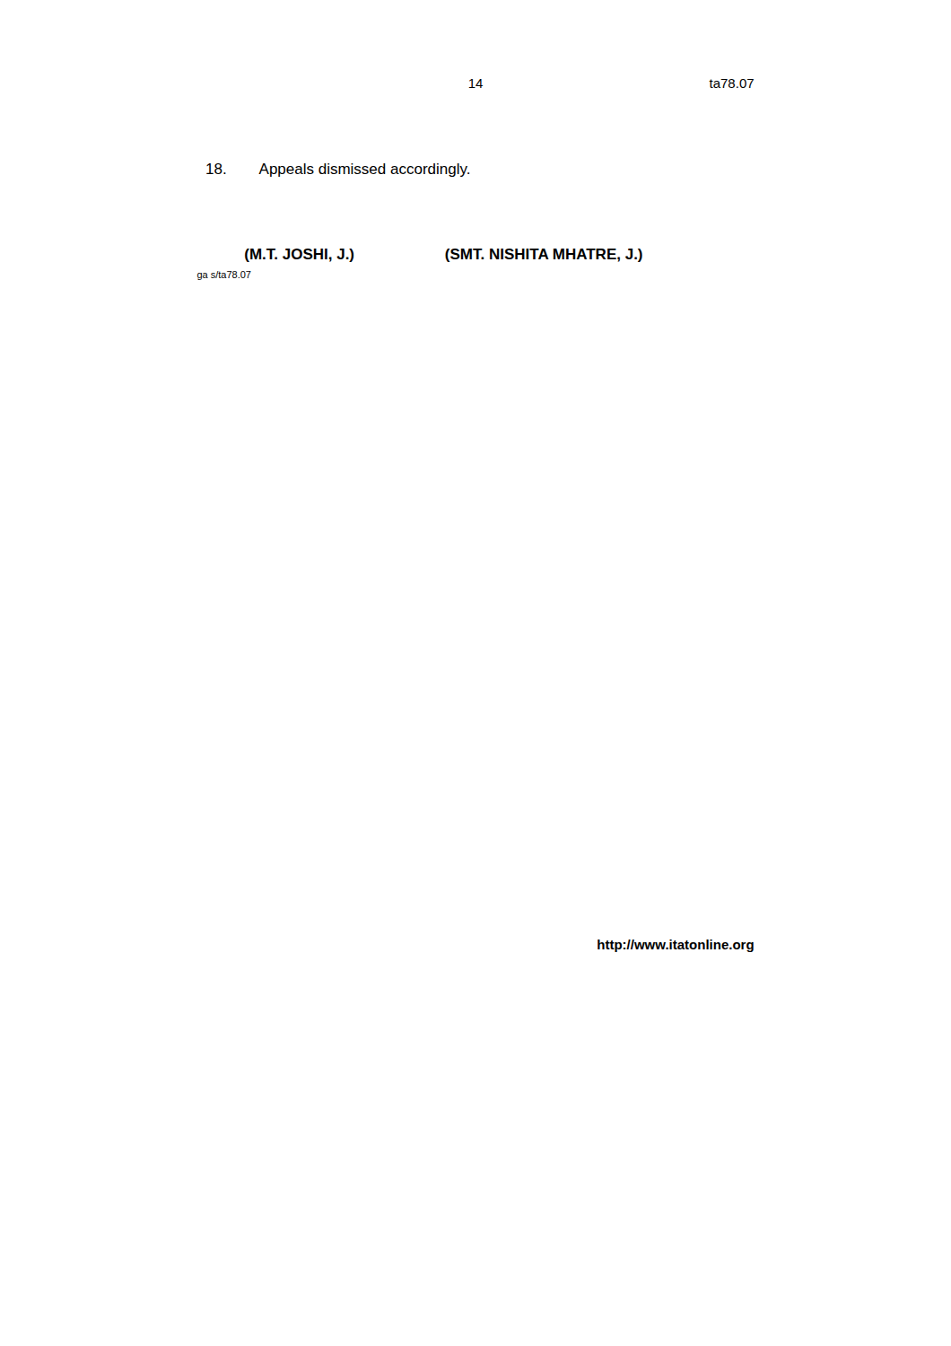14 ta78.07
18. Appeals dismissed accordingly.
(M.T. JOSHI, J.) (SMT. NISHITA MHATRE, J.)
ga s/ta78.07
http://www.itatonline.org